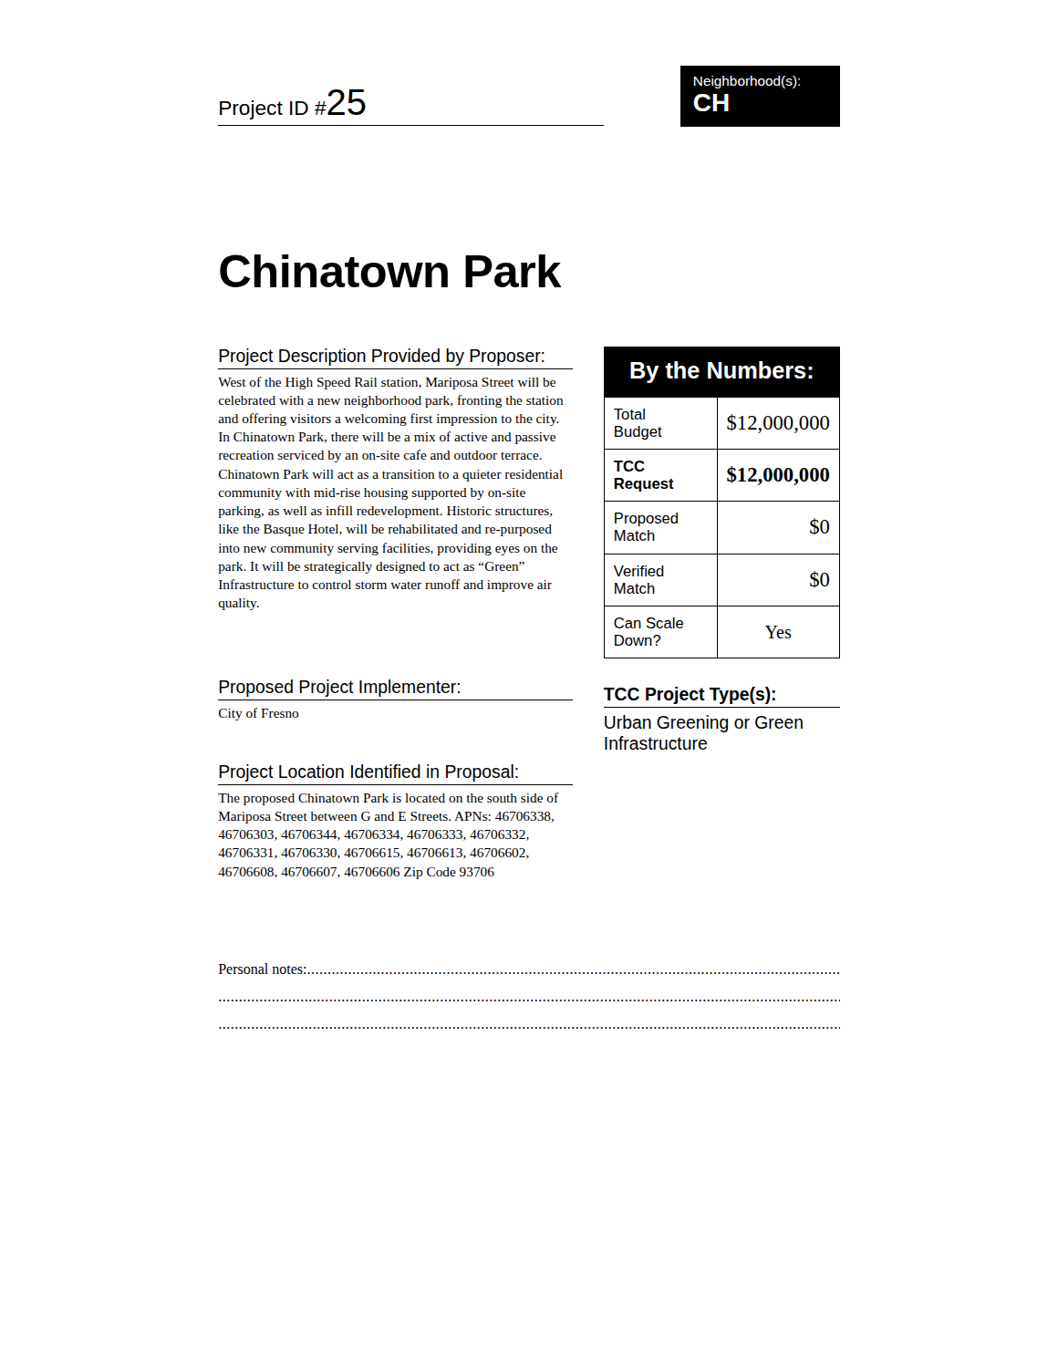Project ID #25
Neighborhood(s): CH
Chinatown Park
Project Description Provided by Proposer:
West of the High Speed Rail station, Mariposa Street will be celebrated with a new neighborhood park, fronting the station and offering visitors a welcoming first impression to the city. In Chinatown Park, there will be a mix of active and passive recreation serviced by an on-site cafe and outdoor terrace. Chinatown Park will act as a transition to a quieter residential community with mid-rise housing supported by on-site parking, as well as infill redevelopment. Historic structures, like the Basque Hotel, will be rehabilitated and re-purposed into new community serving facilities, providing eyes on the park. It will be strategically designed to act as “Green” Infrastructure to control storm water runoff and improve air quality.
Proposed Project Implementer:
City of Fresno
Project Location Identified in Proposal:
The proposed Chinatown Park is located on the south side of Mariposa Street between G and E Streets. APNs: 46706338, 46706303, 46706344, 46706334, 46706333, 46706332, 46706331, 46706330, 46706615, 46706613, 46706602, 46706608, 46706607, 46706606 Zip Code 93706
By the Numbers:
| Total Budget | $12,000,000 |
| TCC Request | $12,000,000 |
| Proposed Match | $0 |
| Verified Match | $0 |
| Can Scale Down? | Yes |
TCC Project Type(s):
Urban Greening or Green Infrastructure
Personal notes:................................................................................................................................................. ........................................................................................................................................................................... ...........................................................................................................................................................................